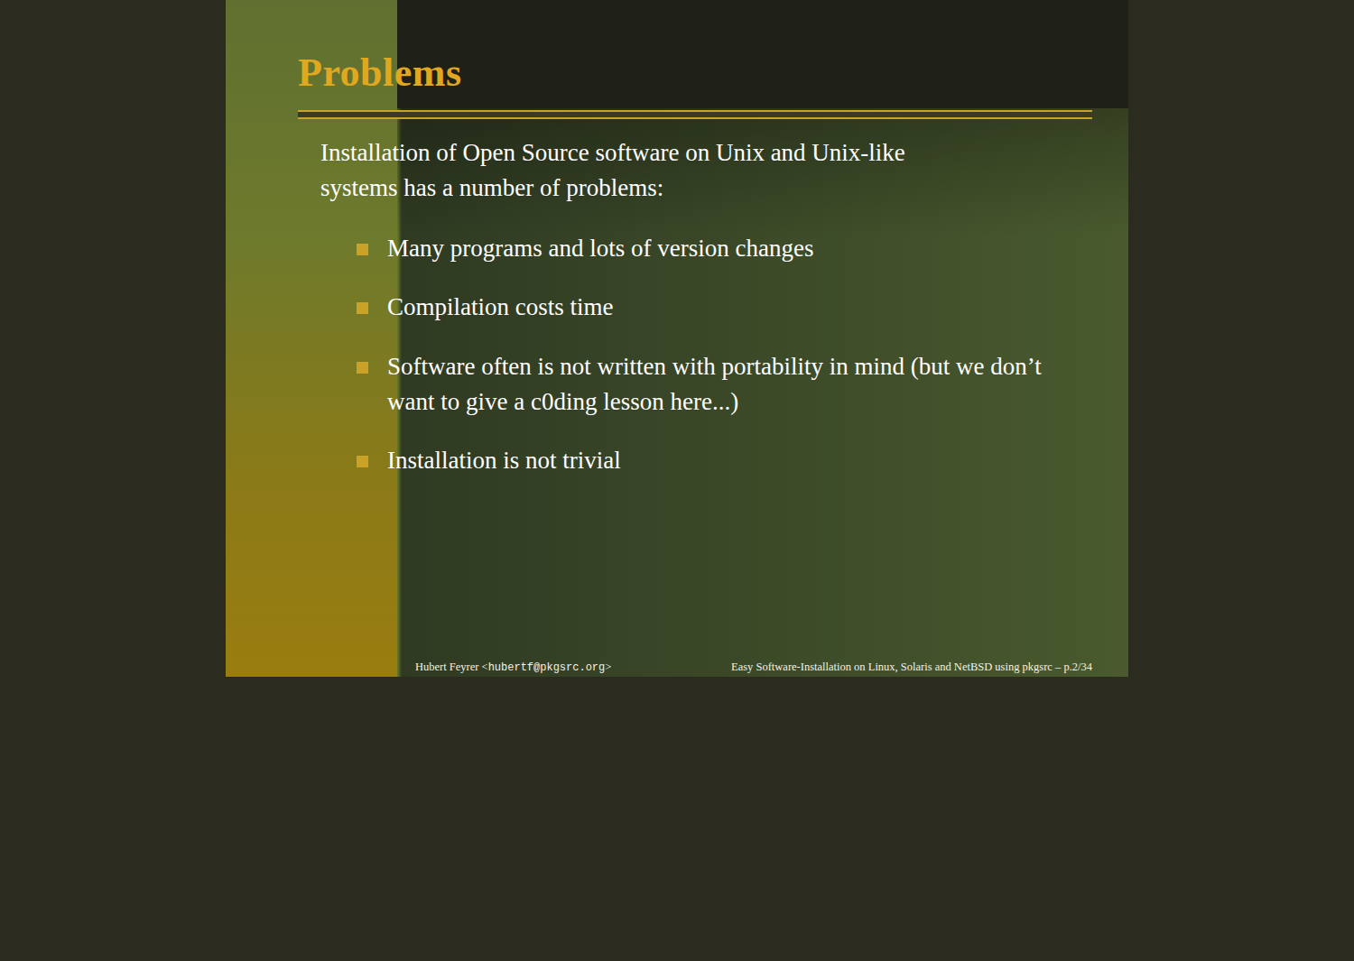Problems
Installation of Open Source software on Unix and Unix-like systems has a number of problems:
Many programs and lots of version changes
Compilation costs time
Software often is not written with portability in mind (but we don’t want to give a c0ding lesson here...)
Installation is not trivial
Hubert Feyrer <hubertf@pkgsrc.org> Easy Software-Installation on Linux, Solaris and NetBSD using pkgsrc – p.2/34